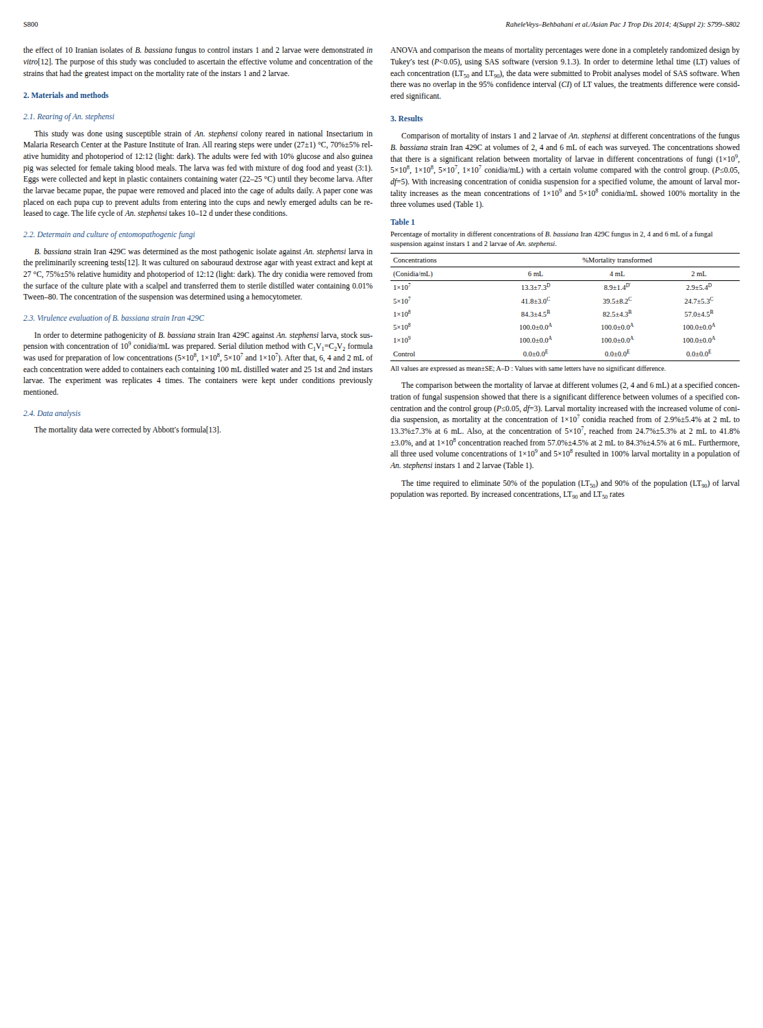S800 RaheleVeys–Behbahani et al./Asian Pac J Trop Dis 2014; 4(Suppl 2): S799–S802
the effect of 10 Iranian isolates of B. bassiana fungus to control instars 1 and 2 larvae were demonstrated in vitro[12]. The purpose of this study was concluded to ascertain the effective volume and concentration of the strains that had the greatest impact on the mortality rate of the instars 1 and 2 larvae.
2. Materials and methods
2.1. Rearing of An. stephensi
This study was done using susceptible strain of An. stephensi colony reared in national Insectarium in Malaria Research Center at the Pasture Institute of Iran. All rearing steps were under (27±1) °C, 70%±5% relative humidity and photoperiod of 12:12 (light: dark). The adults were fed with 10% glucose and also guinea pig was selected for female taking blood meals. The larva was fed with mixture of dog food and yeast (3:1). Eggs were collected and kept in plastic containers containing water (22–25 °C) until they become larva. After the larvae became pupae, the pupae were removed and placed into the cage of adults daily. A paper cone was placed on each pupa cup to prevent adults from entering into the cups and newly emerged adults can be released to cage. The life cycle of An. stephensi takes 10–12 d under these conditions.
2.2. Determain and culture of entomopathogenic fungi
B. bassiana strain Iran 429C was determined as the most pathogenic isolate against An. stephensi larva in the preliminarily screening tests[12]. It was cultured on sabouraud dextrose agar with yeast extract and kept at 27 °C, 75%±5% relative humidity and photoperiod of 12:12 (light: dark). The dry conidia were removed from the surface of the culture plate with a scalpel and transferred them to sterile distilled water containing 0.01% Tween–80. The concentration of the suspension was determined using a hemocytometer.
2.3. Virulence evaluation of B. bassiana strain Iran 429C
In order to determine pathogenicity of B. bassiana strain Iran 429C against An. stephensi larva, stock suspension with concentration of 109 conidia/mL was prepared. Serial dilution method with C1V1=C2V2 formula was used for preparation of low concentrations (5×108, 1×108, 5×107 and 1×107). After that, 6, 4 and 2 mL of each concentration were added to containers each containing 100 mL distilled water and 25 1st and 2nd instars larvae. The experiment was replicates 4 times. The containers were kept under conditions previously mentioned.
2.4. Data analysis
The mortality data were corrected by Abbott′s formula[13].
ANOVA and comparison the means of mortality percentages were done in a completely randomized design by Tukey′s test (P<0.05), using SAS software (version 9.1.3). In order to determine lethal time (LT) values of each concentration (LT50 and LT90), the data were submitted to Probit analyses model of SAS software. When there was no overlap in the 95% confidence interval (CI) of LT values, the treatments difference were considered significant.
3. Results
Comparison of mortality of instars 1 and 2 larvae of An. stephensi at different concentrations of the fungus B. bassiana strain Iran 429C at volumes of 2, 4 and 6 mL of each was surveyed. The concentrations showed that there is a significant relation between mortality of larvae in different concentrations of fungi (1×109, 5×108, 1×108, 5×107, 1×107 conidia/mL) with a certain volume compared with the control group. (P≤0.05, df=5). With increasing concentration of conidia suspension for a specified volume, the amount of larval mortality increases as the mean concentrations of 1×109 and 5×108 conidia/mL showed 100% mortality in the three volumes used (Table 1).
Table 1
Percentage of mortality in different concentrations of B. bassiana Iran 429C fungus in 2, 4 and 6 mL of a fungal suspension against instars 1 and 2 larvae of An. stephensi.
| Concentrations | %Mortality transformed |
| --- | --- |
| (Conidia/mL) | 6 mL | 4 mL | 2 mL |
| 1×10 7 | 13.3±7.3 D | 8.9±1.4 D′ | 2.9±5.4 D |
| 5×10 7 | 41.8±3.0 C | 39.5±8.2 C | 24.7±5.3 C |
| 1×10 8 | 84.3±4.5 B | 82.5±4.3 B | 57.0±4.5 B |
| 5×10 8 | 100.0±0.0 A | 100.0±0.0 A | 100.0±0.0 A |
| 1×10 9 | 100.0±0.0 A | 100.0±0.0 A | 100.0±0.0 A |
| Control | 0.0±0.0 E | 0.0±0.0 E | 0.0±0.0 E |
All values are expressed as mean±SE; A–D : Values with same letters have no significant difference.
The comparison between the mortality of larvae at different volumes (2, 4 and 6 mL) at a specified concentration of fungal suspension showed that there is a significant difference between volumes of a specified concentration and the control group (P≤0.05, df=3). Larval mortality increased with the increased volume of conidia suspension, as mortality at the concentration of 1×107 conidia reached from of 2.9%±5.4% at 2 mL to 13.3%±7.3% at 6 mL. Also, at the concentration of 5×107, reached from 24.7%±5.3% at 2 mL to 41.8%±3.0%, and at 1×108 concentration reached from 57.0%±4.5% at 2 mL to 84.3%±4.5% at 6 mL. Furthermore, all three used volume concentrations of 1×109 and 5×108 resulted in 100% larval mortality in a population of An. stephensi instars 1 and 2 larvae (Table 1).
The time required to eliminate 50% of the population (LT50) and 90% of the population (LT90) of larval population was reported. By increased concentrations, LT90 and LT50 rates